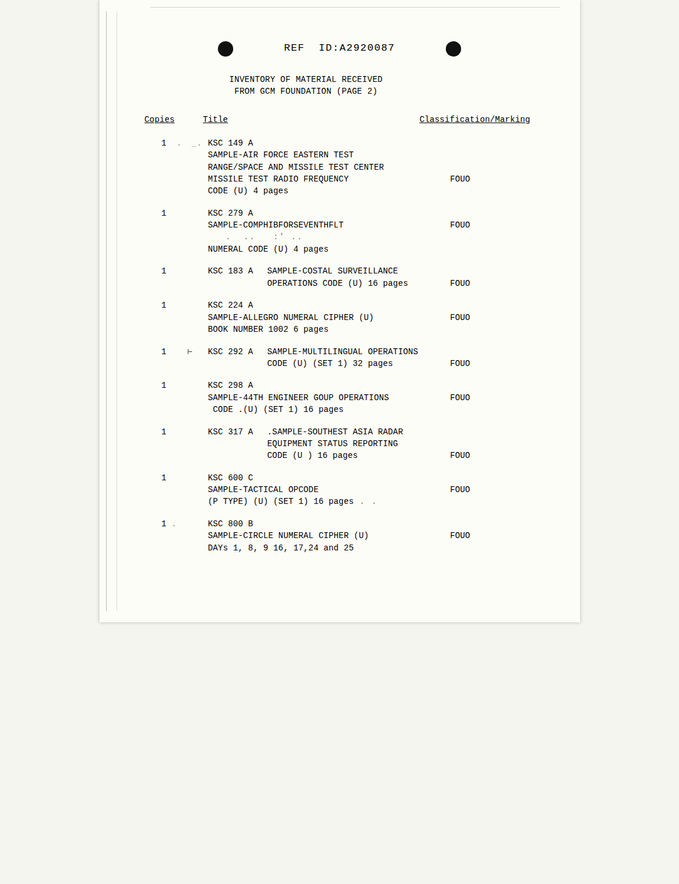REF ID:A2920087
INVENTORY OF MATERIAL RECEIVED
FROM GCM FOUNDATION (PAGE 2)
| Copies | Title | Classification/Marking |
| --- | --- | --- |
| 1 . _. | KSC 149 A SAMPLE-AIR FORCE EASTERN TEST RANGE/SPACE AND MISSILE TEST CENTER MISSILE TEST RADIO FREQUENCY CODE (U) 4 pages | FOUO |
| 1 | KSC 279 A SAMPLE-COMPHIBFORSEVENTHFLT . .. :' .. NUMERAL CODE (U) 4 pages | FOUO |
| 1 | KSC 183 A SAMPLE-COSTAL SURVEILLANCE OPERATIONS CODE (U) 16 pages | FOUO |
| 1 | KSC 224 A SAMPLE-ALLEGRO NUMERAL CIPHER (U) BOOK NUMBER 1002 6 pages | FOUO |
| 1 ⊢ | KSC 292 A SAMPLE-MULTILINGUAL OPERATIONS CODE (U) (SET 1) 32 pages | FOUO |
| 1 | KSC 298 A SAMPLE-44TH ENGINEER GOUP OPERATIONS CODE .(U) (SET 1) 16 pages | FOUO |
| 1 | KSC 317 A .SAMPLE-SOUTHEST ASIA RADAR EQUIPMENT STATUS REPORTING CODE (U ) 16 pages | FOUO |
| 1 | KSC 600 C SAMPLE-TACTICAL OPCODE (P TYPE) (U) (SET 1) 16 pages . . | FOUO |
| 1 . | KSC 800 B SAMPLE-CIRCLE NUMERAL CIPHER (U) DAYs 1, 8, 9 16, 17,24 and 25 | FOUO |